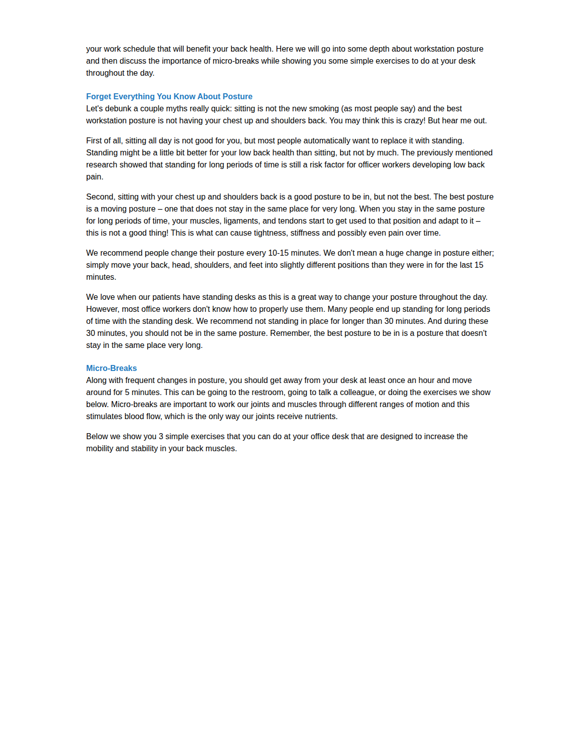your work schedule that will benefit your back health. Here we will go into some depth about workstation posture and then discuss the importance of micro-breaks while showing you some simple exercises to do at your desk throughout the day.
Forget Everything You Know About Posture
Let's debunk a couple myths really quick: sitting is not the new smoking (as most people say) and the best workstation posture is not having your chest up and shoulders back. You may think this is crazy! But hear me out.
First of all, sitting all day is not good for you, but most people automatically want to replace it with standing. Standing might be a little bit better for your low back health than sitting, but not by much. The previously mentioned research showed that standing for long periods of time is still a risk factor for officer workers developing low back pain.
Second, sitting with your chest up and shoulders back is a good posture to be in, but not the best. The best posture is a moving posture – one that does not stay in the same place for very long. When you stay in the same posture for long periods of time, your muscles, ligaments, and tendons start to get used to that position and adapt to it – this is not a good thing! This is what can cause tightness, stiffness and possibly even pain over time.
We recommend people change their posture every 10-15 minutes. We don't mean a huge change in posture either; simply move your back, head, shoulders, and feet into slightly different positions than they were in for the last 15 minutes.
We love when our patients have standing desks as this is a great way to change your posture throughout the day. However, most office workers don't know how to properly use them. Many people end up standing for long periods of time with the standing desk. We recommend not standing in place for longer than 30 minutes. And during these 30 minutes, you should not be in the same posture. Remember, the best posture to be in is a posture that doesn't stay in the same place very long.
Micro-Breaks
Along with frequent changes in posture, you should get away from your desk at least once an hour and move around for 5 minutes. This can be going to the restroom, going to talk a colleague, or doing the exercises we show below. Micro-breaks are important to work our joints and muscles through different ranges of motion and this stimulates blood flow, which is the only way our joints receive nutrients.
Below we show you 3 simple exercises that you can do at your office desk that are designed to increase the mobility and stability in your back muscles.